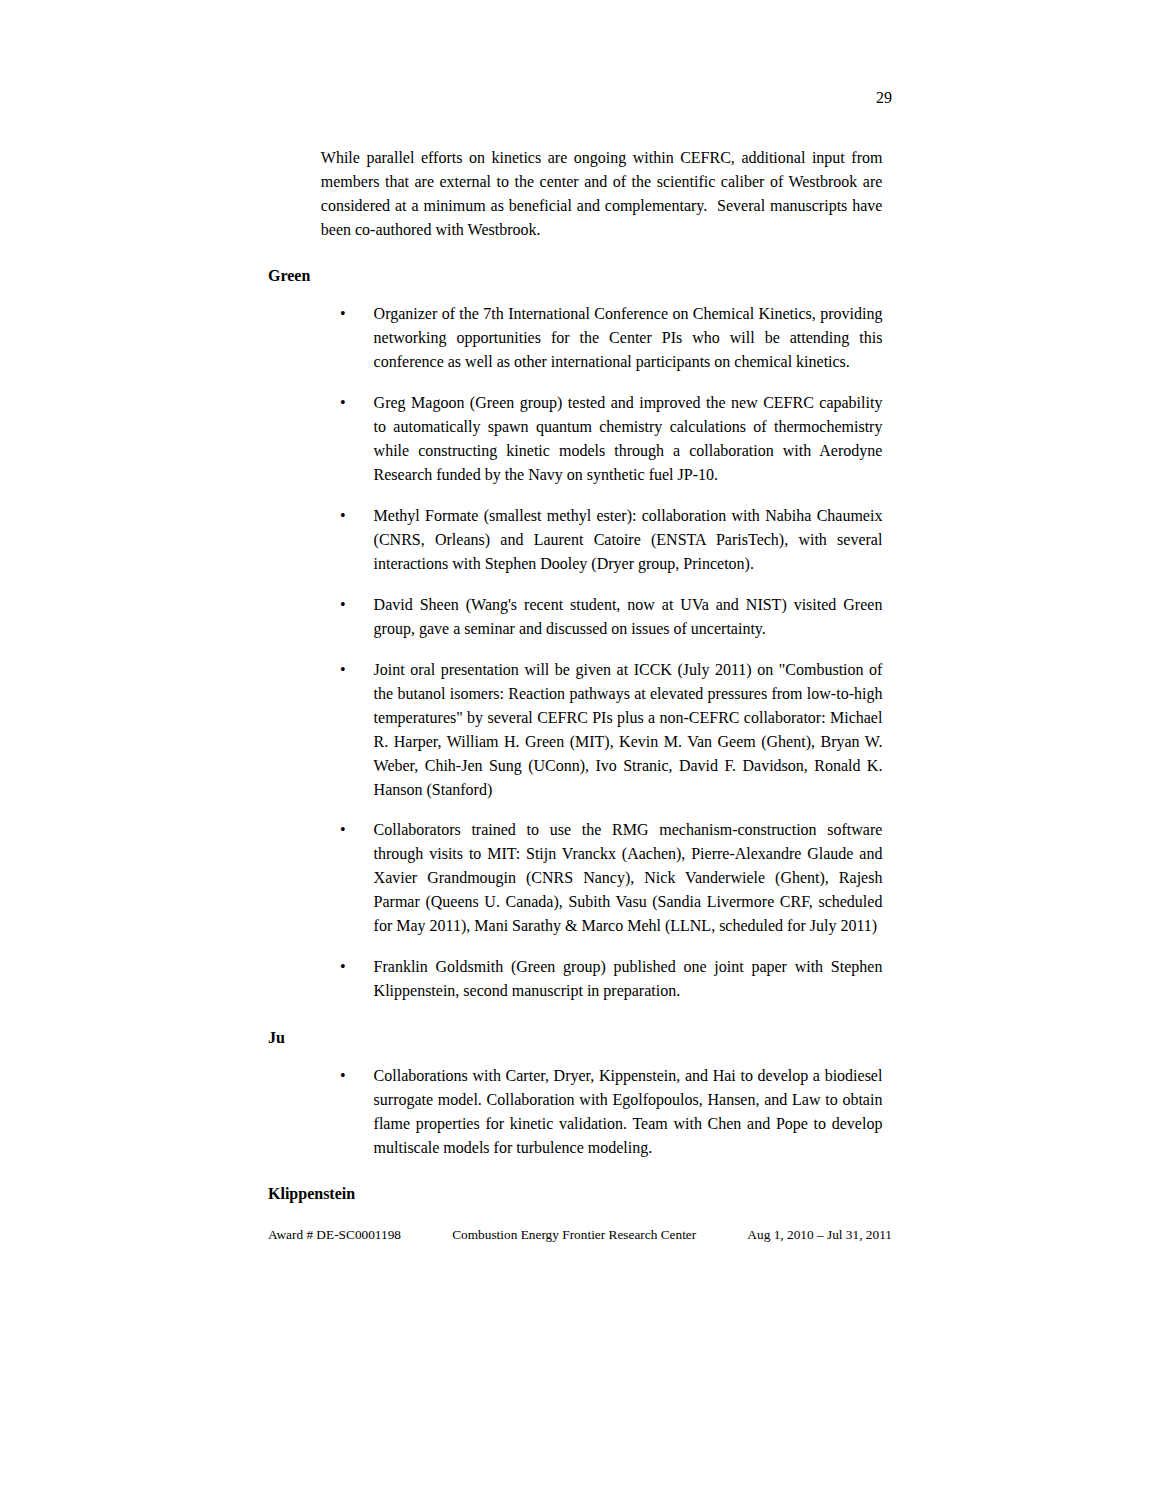29
While parallel efforts on kinetics are ongoing within CEFRC, additional input from members that are external to the center and of the scientific caliber of Westbrook are considered at a minimum as beneficial and complementary. Several manuscripts have been co-authored with Westbrook.
Green
Organizer of the 7th International Conference on Chemical Kinetics, providing networking opportunities for the Center PIs who will be attending this conference as well as other international participants on chemical kinetics.
Greg Magoon (Green group) tested and improved the new CEFRC capability to automatically spawn quantum chemistry calculations of thermochemistry while constructing kinetic models through a collaboration with Aerodyne Research funded by the Navy on synthetic fuel JP-10.
Methyl Formate (smallest methyl ester): collaboration with Nabiha Chaumeix (CNRS, Orleans) and Laurent Catoire (ENSTA ParisTech), with several interactions with Stephen Dooley (Dryer group, Princeton).
David Sheen (Wang's recent student, now at UVa and NIST) visited Green group, gave a seminar and discussed on issues of uncertainty.
Joint oral presentation will be given at ICCK (July 2011) on "Combustion of the butanol isomers: Reaction pathways at elevated pressures from low-to-high temperatures" by several CEFRC PIs plus a non-CEFRC collaborator: Michael R. Harper, William H. Green (MIT), Kevin M. Van Geem (Ghent), Bryan W. Weber, Chih-Jen Sung (UConn), Ivo Stranic, David F. Davidson, Ronald K. Hanson (Stanford)
Collaborators trained to use the RMG mechanism-construction software through visits to MIT: Stijn Vranckx (Aachen), Pierre-Alexandre Glaude and Xavier Grandmougin (CNRS Nancy), Nick Vanderwiele (Ghent), Rajesh Parmar (Queens U. Canada), Subith Vasu (Sandia Livermore CRF, scheduled for May 2011), Mani Sarathy & Marco Mehl (LLNL, scheduled for July 2011)
Franklin Goldsmith (Green group) published one joint paper with Stephen Klippenstein, second manuscript in preparation.
Ju
Collaborations with Carter, Dryer, Kippenstein, and Hai to develop a biodiesel surrogate model. Collaboration with Egolfopoulos, Hansen, and Law to obtain flame properties for kinetic validation. Team with Chen and Pope to develop multiscale models for turbulence modeling.
Klippenstein
Award # DE-SC0001198 Combustion Energy Frontier Research Center Aug 1, 2010 – Jul 31, 2011